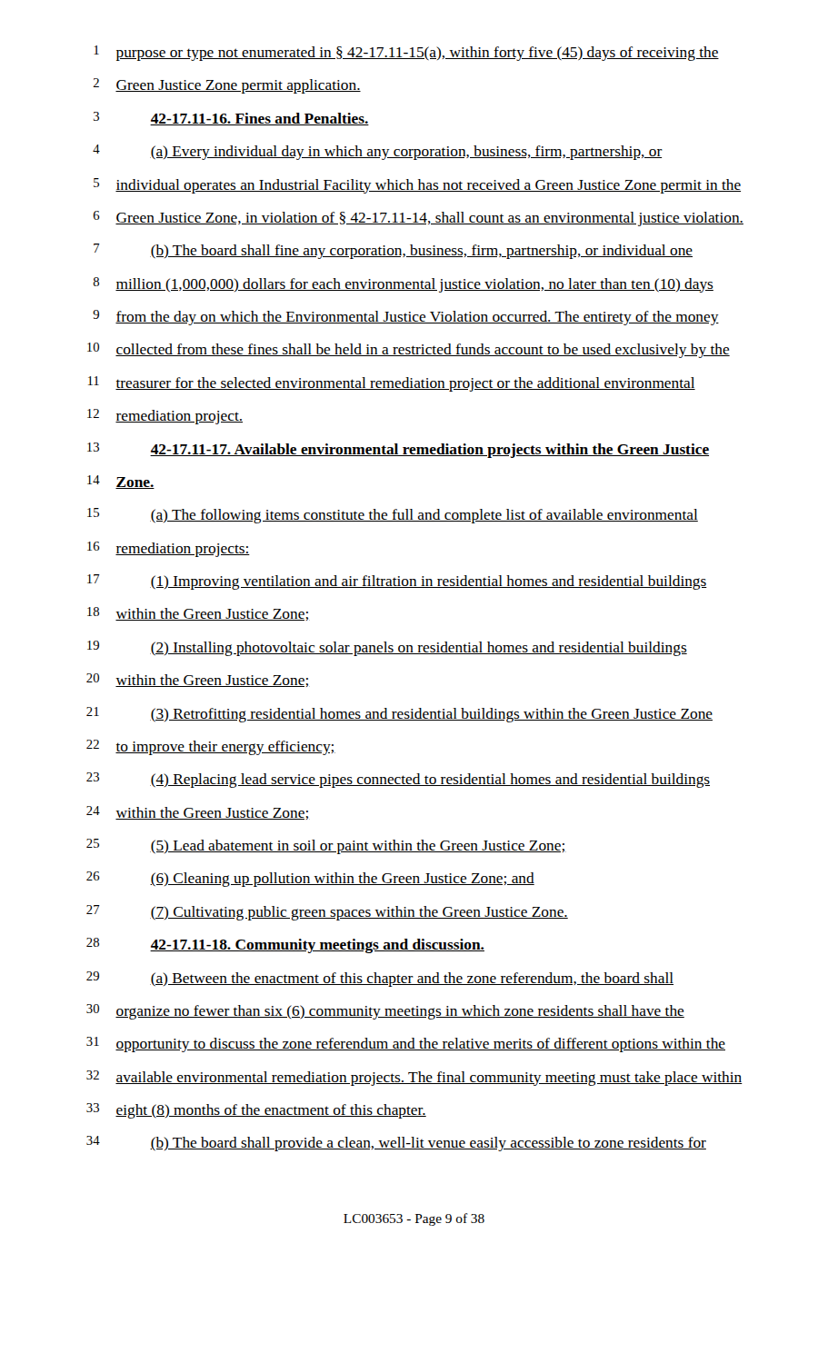purpose or type not enumerated in § 42-17.11-15(a), within forty five (45) days of receiving the
Green Justice Zone permit application.
42-17.11-16. Fines and Penalties.
(a) Every individual day in which any corporation, business, firm, partnership, or
individual operates an Industrial Facility which has not received a Green Justice Zone permit in the
Green Justice Zone, in violation of § 42-17.11-14, shall count as an environmental justice violation.
(b) The board shall fine any corporation, business, firm, partnership, or individual one
million (1,000,000) dollars for each environmental justice violation, no later than ten (10) days
from the day on which the Environmental Justice Violation occurred. The entirety of the money
collected from these fines shall be held in a restricted funds account to be used exclusively by the
treasurer for the selected environmental remediation project or the additional environmental
remediation project.
42-17.11-17. Available environmental remediation projects within the Green Justice
Zone.
(a) The following items constitute the full and complete list of available environmental
remediation projects:
(1) Improving ventilation and air filtration in residential homes and residential buildings
within the Green Justice Zone;
(2) Installing photovoltaic solar panels on residential homes and residential buildings
within the Green Justice Zone;
(3) Retrofitting residential homes and residential buildings within the Green Justice Zone
to improve their energy efficiency;
(4) Replacing lead service pipes connected to residential homes and residential buildings
within the Green Justice Zone;
(5) Lead abatement in soil or paint within the Green Justice Zone;
(6) Cleaning up pollution within the Green Justice Zone; and
(7) Cultivating public green spaces within the Green Justice Zone.
42-17.11-18. Community meetings and discussion.
(a) Between the enactment of this chapter and the zone referendum, the board shall
organize no fewer than six (6) community meetings in which zone residents shall have the
opportunity to discuss the zone referendum and the relative merits of different options within the
available environmental remediation projects. The final community meeting must take place within
eight (8) months of the enactment of this chapter.
(b) The board shall provide a clean, well-lit venue easily accessible to zone residents for
LC003653 - Page 9 of 38